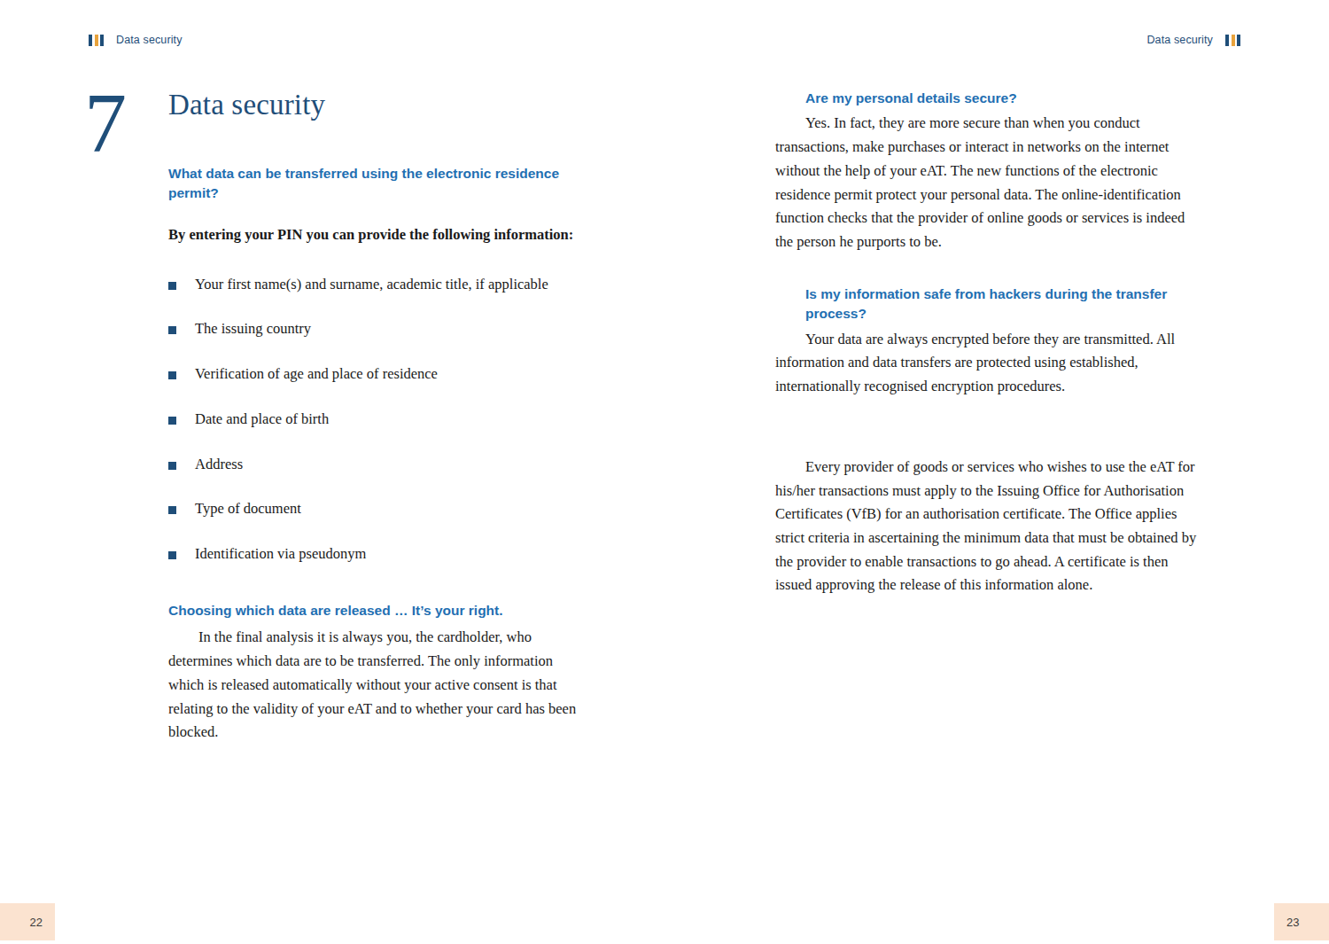Data security
Data security
7
Data security
What data can be transferred using the electronic residence permit?
By entering your PIN you can provide the following information:
Your first name(s) and surname, academic title, if applicable
The issuing country
Verification of age and place of residence
Date and place of birth
Address
Type of document
Identification via pseudonym
Choosing which data are released … It’s your right.
In the final analysis it is always you, the cardholder, who determines which data are to be transferred. The only information which is released automatically without your active consent is that relating to the validity of your eAT and to whether your card has been blocked.
Are my personal details secure?
Yes. In fact, they are more secure than when you conduct transactions, make purchases or interact in networks on the internet without the help of your eAT. The new functions of the electronic residence permit protect your personal data. The online-identification function checks that the provider of online goods or services is indeed the person he purports to be.
Is my information safe from hackers during the transfer process?
Your data are always encrypted before they are transmitted. All information and data transfers are protected using established, internationally recognised encryption procedures.
Every provider of goods or services who wishes to use the eAT for his/her transactions must apply to the Issuing Office for Authorisation Certificates (VfB) for an authorisation certificate. The Office applies strict criteria in ascertaining the minimum data that must be obtained by the provider to enable transactions to go ahead. A certificate is then issued approving the release of this information alone.
22
23